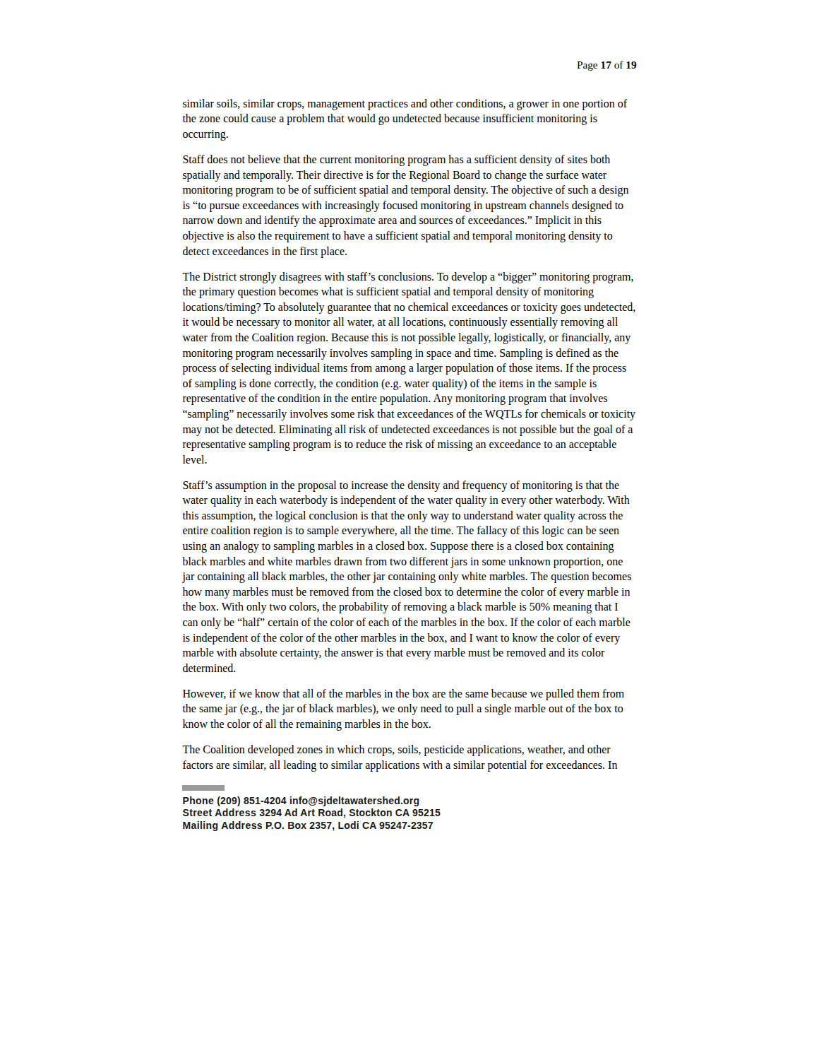Page 17 of 19
similar soils, similar crops, management practices and other conditions, a grower in one portion of the zone could cause a problem that would go undetected because insufficient monitoring is occurring.
Staff does not believe that the current monitoring program has a sufficient density of sites both spatially and temporally. Their directive is for the Regional Board to change the surface water monitoring program to be of sufficient spatial and temporal density. The objective of such a design is “to pursue exceedances with increasingly focused monitoring in upstream channels designed to narrow down and identify the approximate area and sources of exceedances.” Implicit in this objective is also the requirement to have a sufficient spatial and temporal monitoring density to detect exceedances in the first place.
The District strongly disagrees with staff’s conclusions. To develop a “bigger” monitoring program, the primary question becomes what is sufficient spatial and temporal density of monitoring locations/timing? To absolutely guarantee that no chemical exceedances or toxicity goes undetected, it would be necessary to monitor all water, at all locations, continuously essentially removing all water from the Coalition region. Because this is not possible legally, logistically, or financially, any monitoring program necessarily involves sampling in space and time. Sampling is defined as the process of selecting individual items from among a larger population of those items. If the process of sampling is done correctly, the condition (e.g. water quality) of the items in the sample is representative of the condition in the entire population. Any monitoring program that involves “sampling” necessarily involves some risk that exceedances of the WQTLs for chemicals or toxicity may not be detected. Eliminating all risk of undetected exceedances is not possible but the goal of a representative sampling program is to reduce the risk of missing an exceedance to an acceptable level.
Staff’s assumption in the proposal to increase the density and frequency of monitoring is that the water quality in each waterbody is independent of the water quality in every other waterbody. With this assumption, the logical conclusion is that the only way to understand water quality across the entire coalition region is to sample everywhere, all the time. The fallacy of this logic can be seen using an analogy to sampling marbles in a closed box. Suppose there is a closed box containing black marbles and white marbles drawn from two different jars in some unknown proportion, one jar containing all black marbles, the other jar containing only white marbles. The question becomes how many marbles must be removed from the closed box to determine the color of every marble in the box. With only two colors, the probability of removing a black marble is 50% meaning that I can only be “half” certain of the color of each of the marbles in the box. If the color of each marble is independent of the color of the other marbles in the box, and I want to know the color of every marble with absolute certainty, the answer is that every marble must be removed and its color determined.
However, if we know that all of the marbles in the box are the same because we pulled them from the same jar (e.g., the jar of black marbles), we only need to pull a single marble out of the box to know the color of all the remaining marbles in the box.
The Coalition developed zones in which crops, soils, pesticide applications, weather, and other factors are similar, all leading to similar applications with a similar potential for exceedances. In
Phone (209) 851-4204 info@sjdeltawatershed.org
Street Address 3294 Ad Art Road, Stockton CA 95215
Mailing Address P.O. Box 2357, Lodi CA 95247-2357